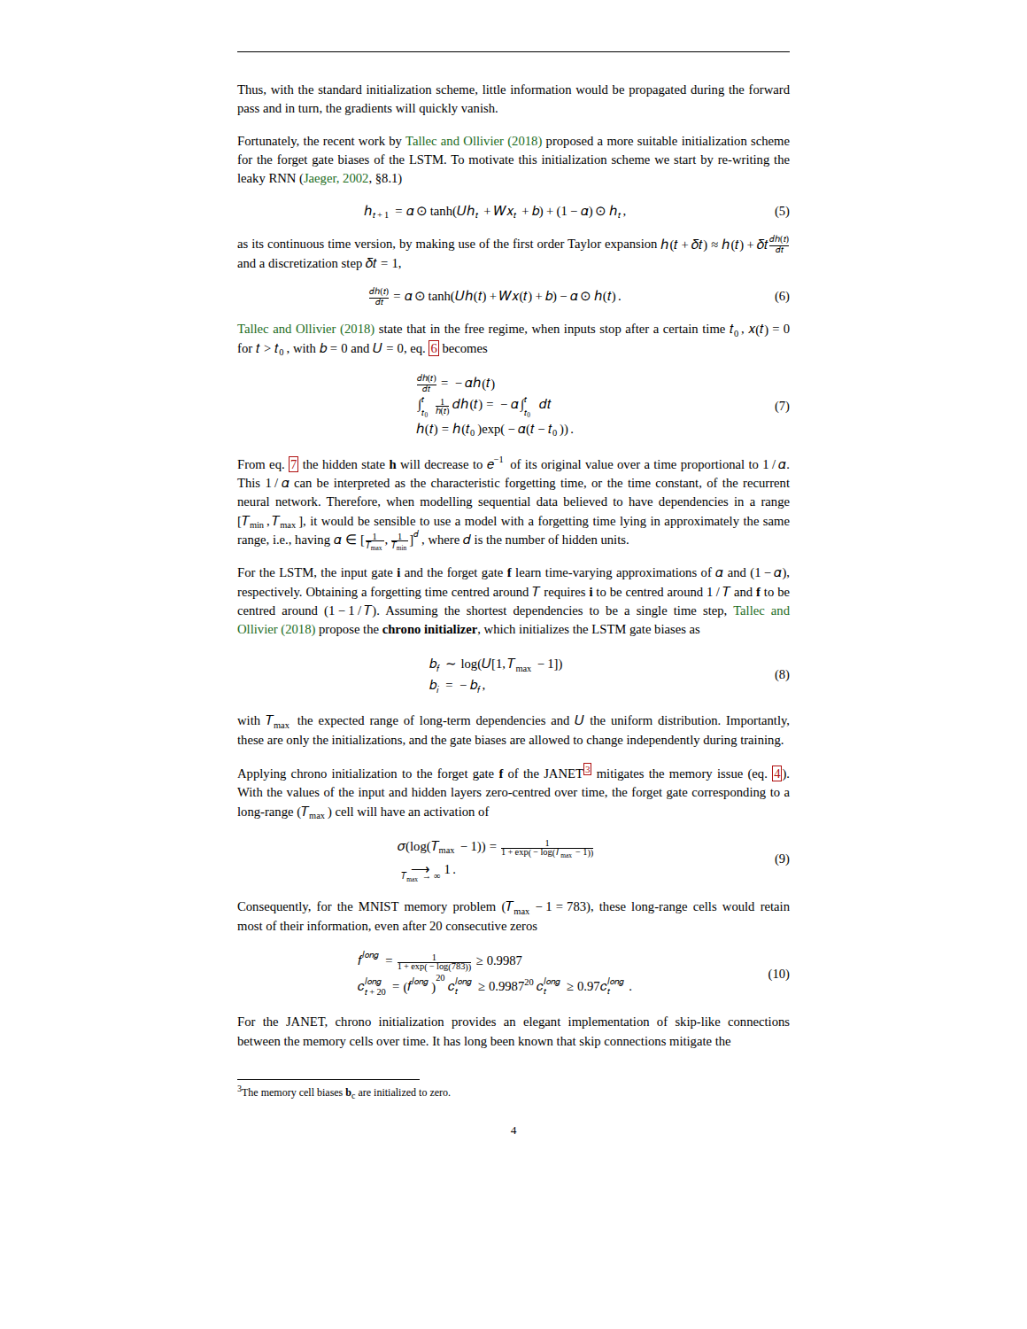Thus, with the standard initialization scheme, little information would be propagated during the forward pass and in turn, the gradients will quickly vanish.
Fortunately, the recent work by Tallec and Ollivier (2018) proposed a more suitable initialization scheme for the forget gate biases of the LSTM. To motivate this initialization scheme we start by re-writing the leaky RNN (Jaeger, 2002, §8.1)
ht+1 = α⊙tanh( Uht + Wxt +b) + (1−α) ⊙ ht ,
(5)
as its continuous time version, by making use of the first order Taylor expansion h(t+δt)≈ h(t)+δt dh(t)dt and a discretization step δt=1,
dh(t)dt = α⊙tanh ( Uh(t) + Wx(t) +b ) − α⊙h(t) .
(6)
Tallec and Ollivier (2018) state that in the free regime, when inputs stop after a certain time t0, x(t)=0 for t>t0, with b=0 and U=0, eq. 6 becomes
dh(t)dt =−αh(t)
∫t0t 1h(t) dh(t) =−α ∫t0t dt
h(t) = h(t0) exp(−α(t−t0)) .
(7)
From eq. 7 the hidden state h will decrease to e−1 of its original value over a time proportional to 1/α. This 1/α can be interpreted as the characteristic forgetting time, or the time constant, of the recurrent neural network. Therefore, when modelling sequential data believed to have dependencies in a range [Tmin,Tmax], it would be sensible to use a model with a forgetting time lying in approximately the same range, i.e., having α∈[1Tmax,1Tmin]d, where d is the number of hidden units.
For the LSTM, the input gate i and the forget gate f learn time-varying approximations of α and (1−α), respectively. Obtaining a forgetting time centred around T requires i to be centred around 1/T and f to be centred around (1−1/T). Assuming the shortest dependencies to be a single time step, Tallec and Ollivier (2018) propose the chrono initializer, which initializes the LSTM gate biases as
bf ∼ log(U[1,Tmax−1])
bi = −bf ,
(8)
with Tmax the expected range of long-term dependencies and U the uniform distribution. Importantly, these are only the initializations, and the gate biases are allowed to change independently during training.
Applying chrono initialization to the forget gate f of the JANET3 mitigates the memory issue (eq. 4). With the values of the input and hidden layers zero-centred over time, the forget gate corresponding to a long-range (Tmax) cell will have an activation of
σ(log(Tmax−1)) = 1 1+exp(−log(Tmax−1))
⟶ Tmax→∞ 1.
(9)
Consequently, for the MNIST memory problem (Tmax−1=783), these long-range cells would retain most of their information, even after 20 consecutive zeros
flong = 1 1+exp(−log(783)) ≥0.9987
ct+20long = (flong)20 ctlong ≥ 0.998720 ctlong ≥ 0.97 ctlong .
(10)
For the JANET, chrono initialization provides an elegant implementation of skip-like connections between the memory cells over time. It has long been known that skip connections mitigate the
3The memory cell biases bc are initialized to zero.
4